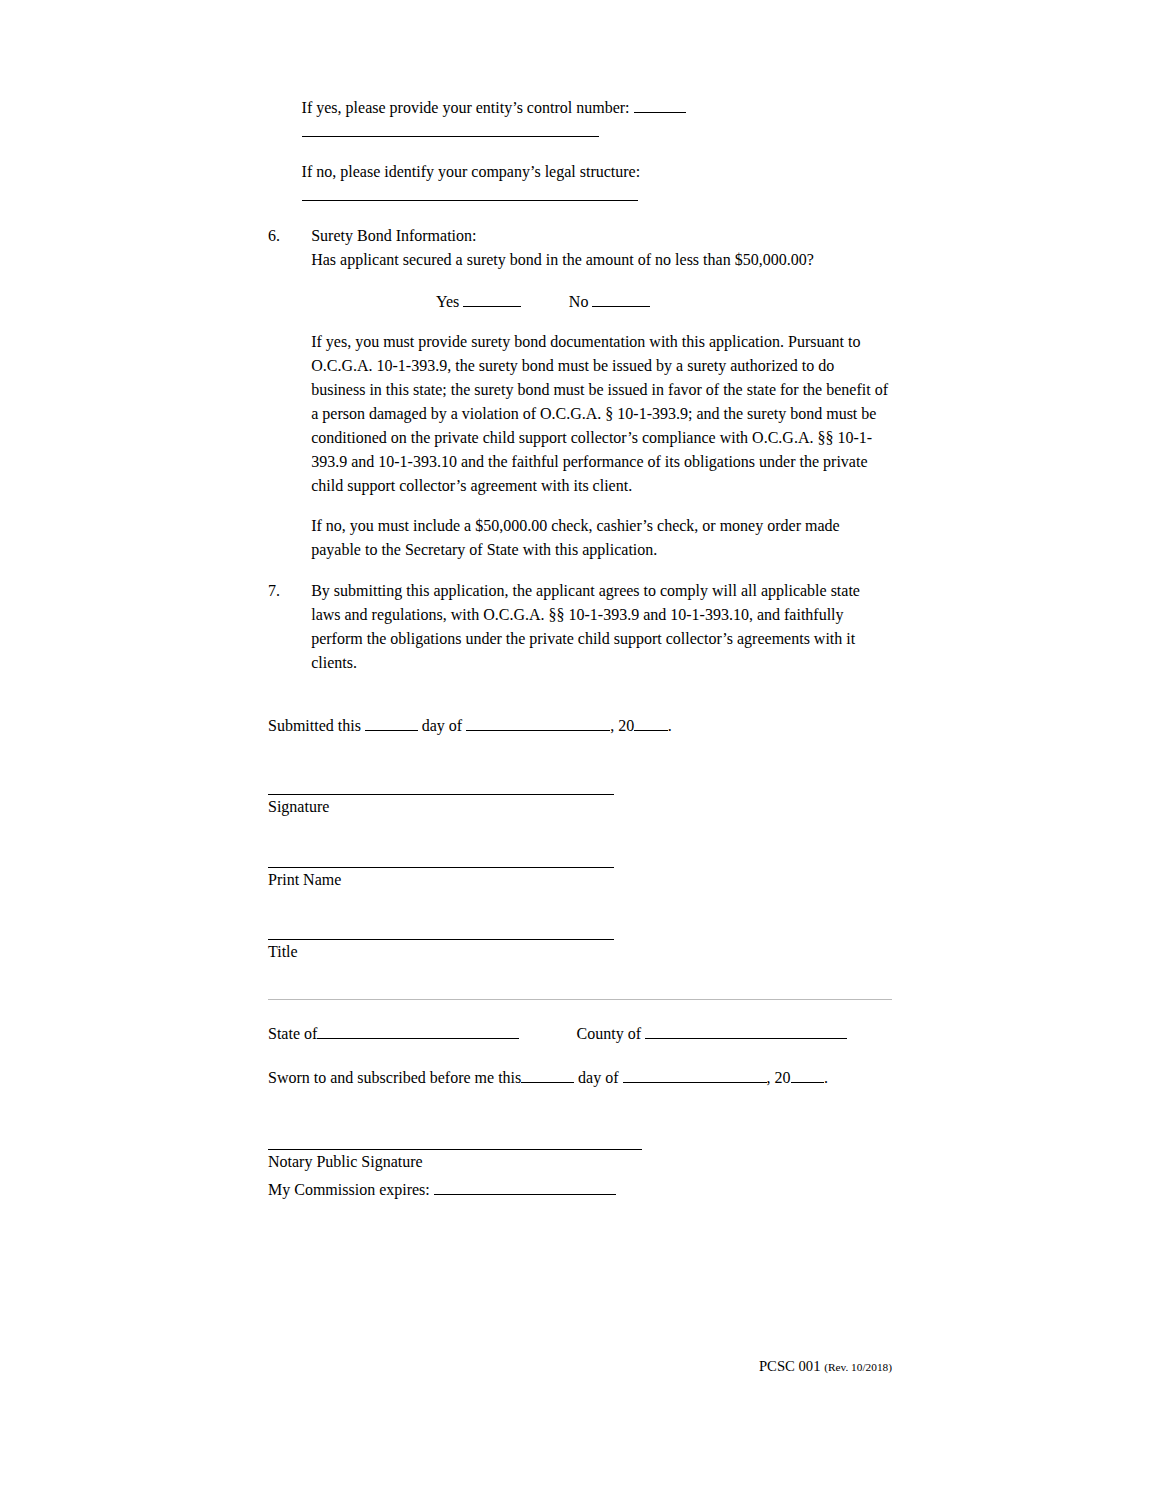If yes, please provide your entity’s control number:
If no, please identify your company’s legal structure:
6. Surety Bond Information:
Has applicant secured a surety bond in the amount of no less than $50,000.00?
Yes No
If yes, you must provide surety bond documentation with this application. Pursuant to O.C.G.A. 10-1-393.9, the surety bond must be issued by a surety authorized to do business in this state; the surety bond must be issued in favor of the state for the benefit of a person damaged by a violation of O.C.G.A. § 10-1-393.9; and the surety bond must be conditioned on the private child support collector’s compliance with O.C.G.A. §§ 10-1-393.9 and 10-1-393.10 and the faithful performance of its obligations under the private child support collector’s agreement with its client.
If no, you must include a $50,000.00 check, cashier’s check, or money order made payable to the Secretary of State with this application.
7. By submitting this application, the applicant agrees to comply will all applicable state laws and regulations, with O.C.G.A. §§ 10-1-393.9 and 10-1-393.10, and faithfully perform the obligations under the private child support collector’s agreements with it clients.
Submitted this day of , 20 .
Signature
Print Name
Title
State of
County of
Sworn to and subscribed before me this day of , 20 .
Notary Public Signature
My Commission expires:
PCSC 001 (Rev. 10/2018)